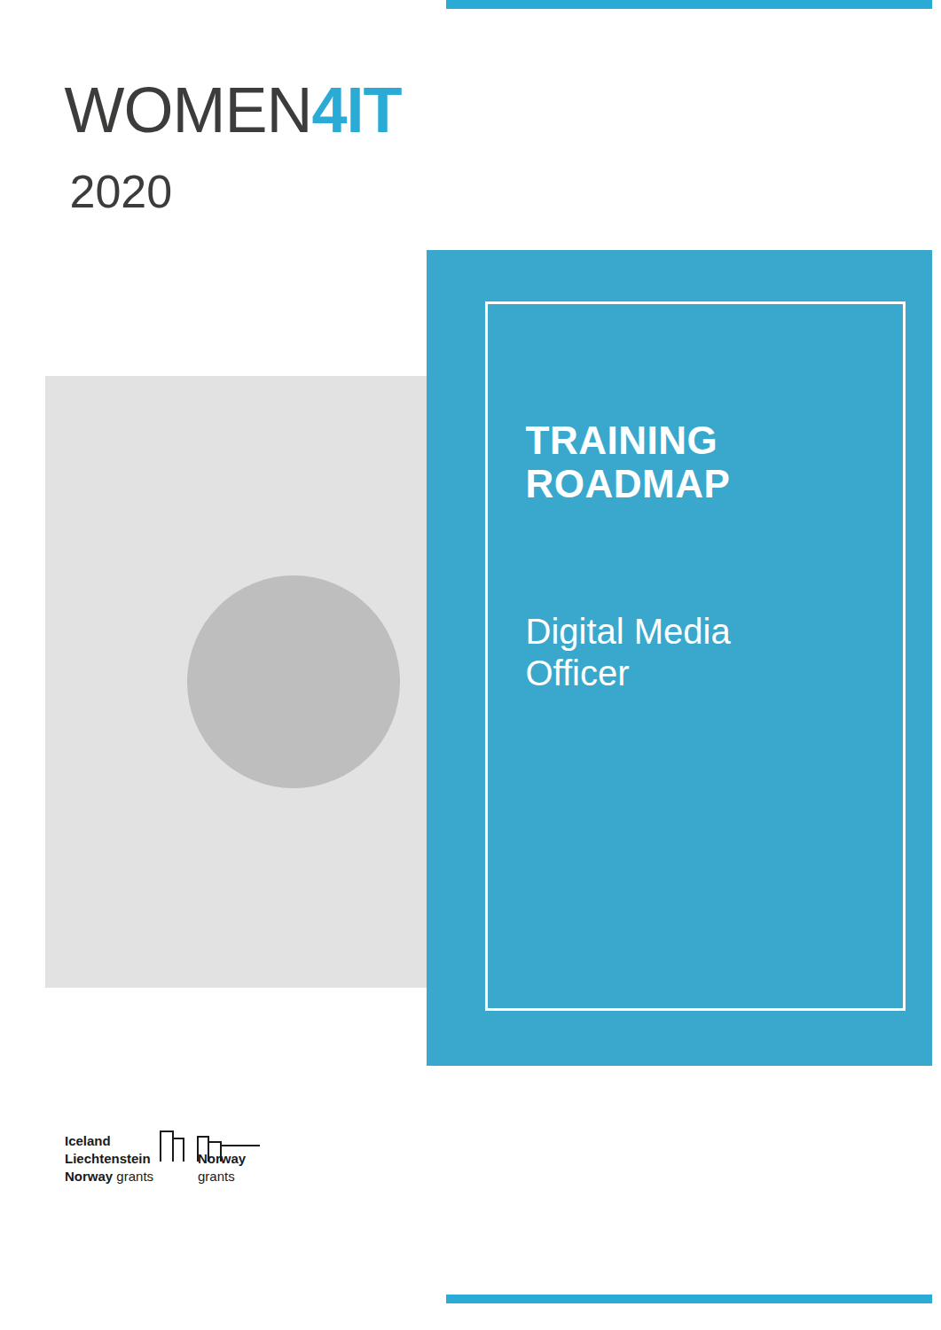WOMEN 4IT
2020
Training
Roadmap
Digital Media
Officer
Iceland Liechtenstein Norway grants Norway grants
WOMEN4IT 2020 Training Roadmap — Digital Media Officer. Supported by Iceland, Liechtenstein and Norway grants.